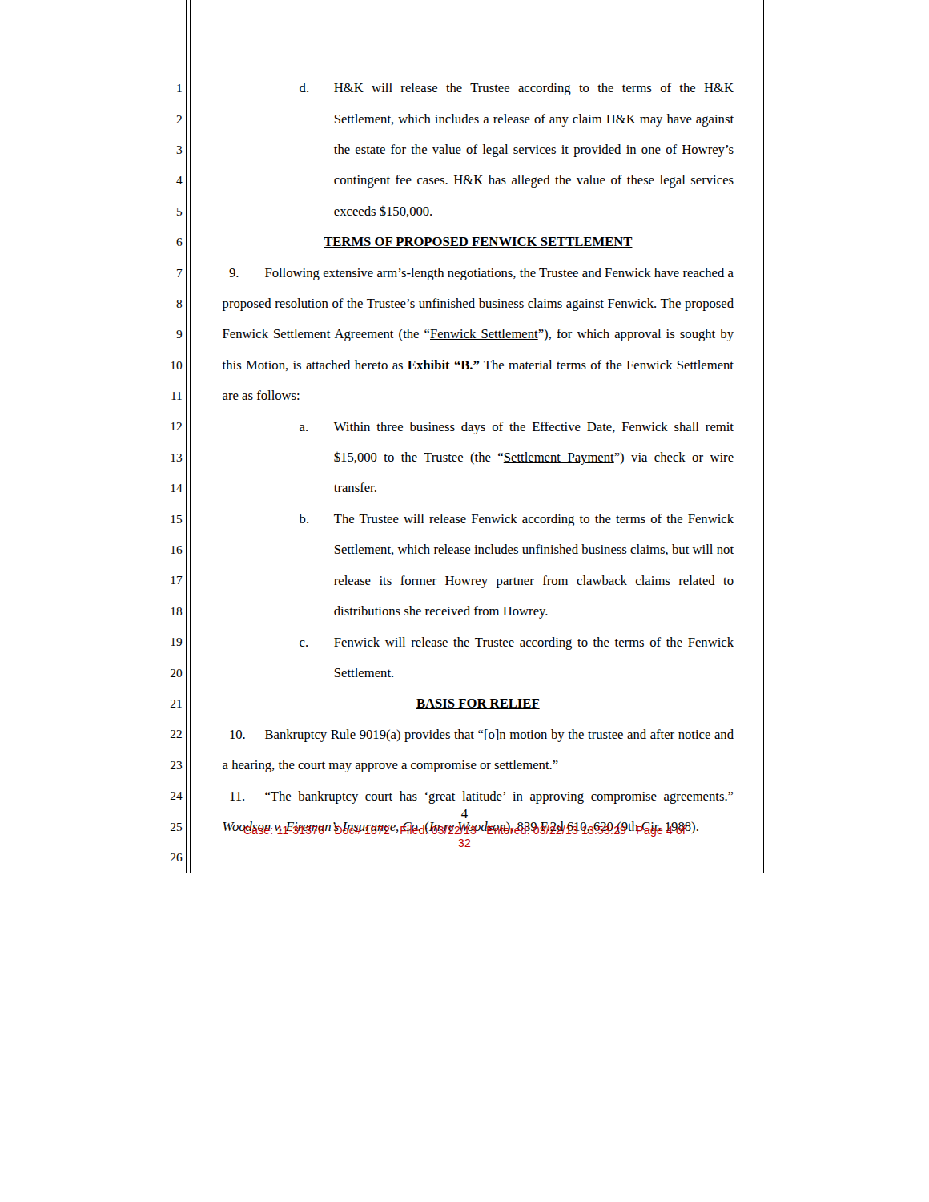1
2
3
4
5
6
7
8
9
10
11
12
13
14
15
16
17
18
19
20
21
22
23
24
25
26
d.
H&K will release the Trustee according to the terms of the H&K Settlement, which includes a release of any claim H&K may have against the estate for the value of legal services it provided in one of Howrey’s contingent fee cases. H&K has alleged the value of these legal services exceeds $150,000.
TERMS OF PROPOSED FENWICK SETTLEMENT
9. Following extensive arm’s-length negotiations, the Trustee and Fenwick have reached a proposed resolution of the Trustee’s unfinished business claims against Fenwick. The proposed Fenwick Settlement Agreement (the “Fenwick Settlement”), for which approval is sought by this Motion, is attached hereto as Exhibit “B.” The material terms of the Fenwick Settlement are as follows:
a.
Within three business days of the Effective Date, Fenwick shall remit $15,000 to the Trustee (the “Settlement Payment”) via check or wire transfer.
b.
The Trustee will release Fenwick according to the terms of the Fenwick Settlement, which release includes unfinished business claims, but will not release its former Howrey partner from clawback claims related to distributions she received from Howrey.
c.
Fenwick will release the Trustee according to the terms of the Fenwick Settlement.
BASIS FOR RELIEF
10. Bankruptcy Rule 9019(a) provides that “[o]n motion by the trustee and after notice and a hearing, the court may approve a compromise or settlement.”
11.“The bankruptcy court has ‘great latitude’ in approving compromise agreements.” Woodson v. Fireman’s Insurance, Co. (In re Woodson), 839 F.2d 610, 620 (9th Cir. 1988).
4
Case: 11-31376 Doc# 1072 Filed: 03/22/13 Entered: 03/22/13 13:53:29 Page 4 of 32